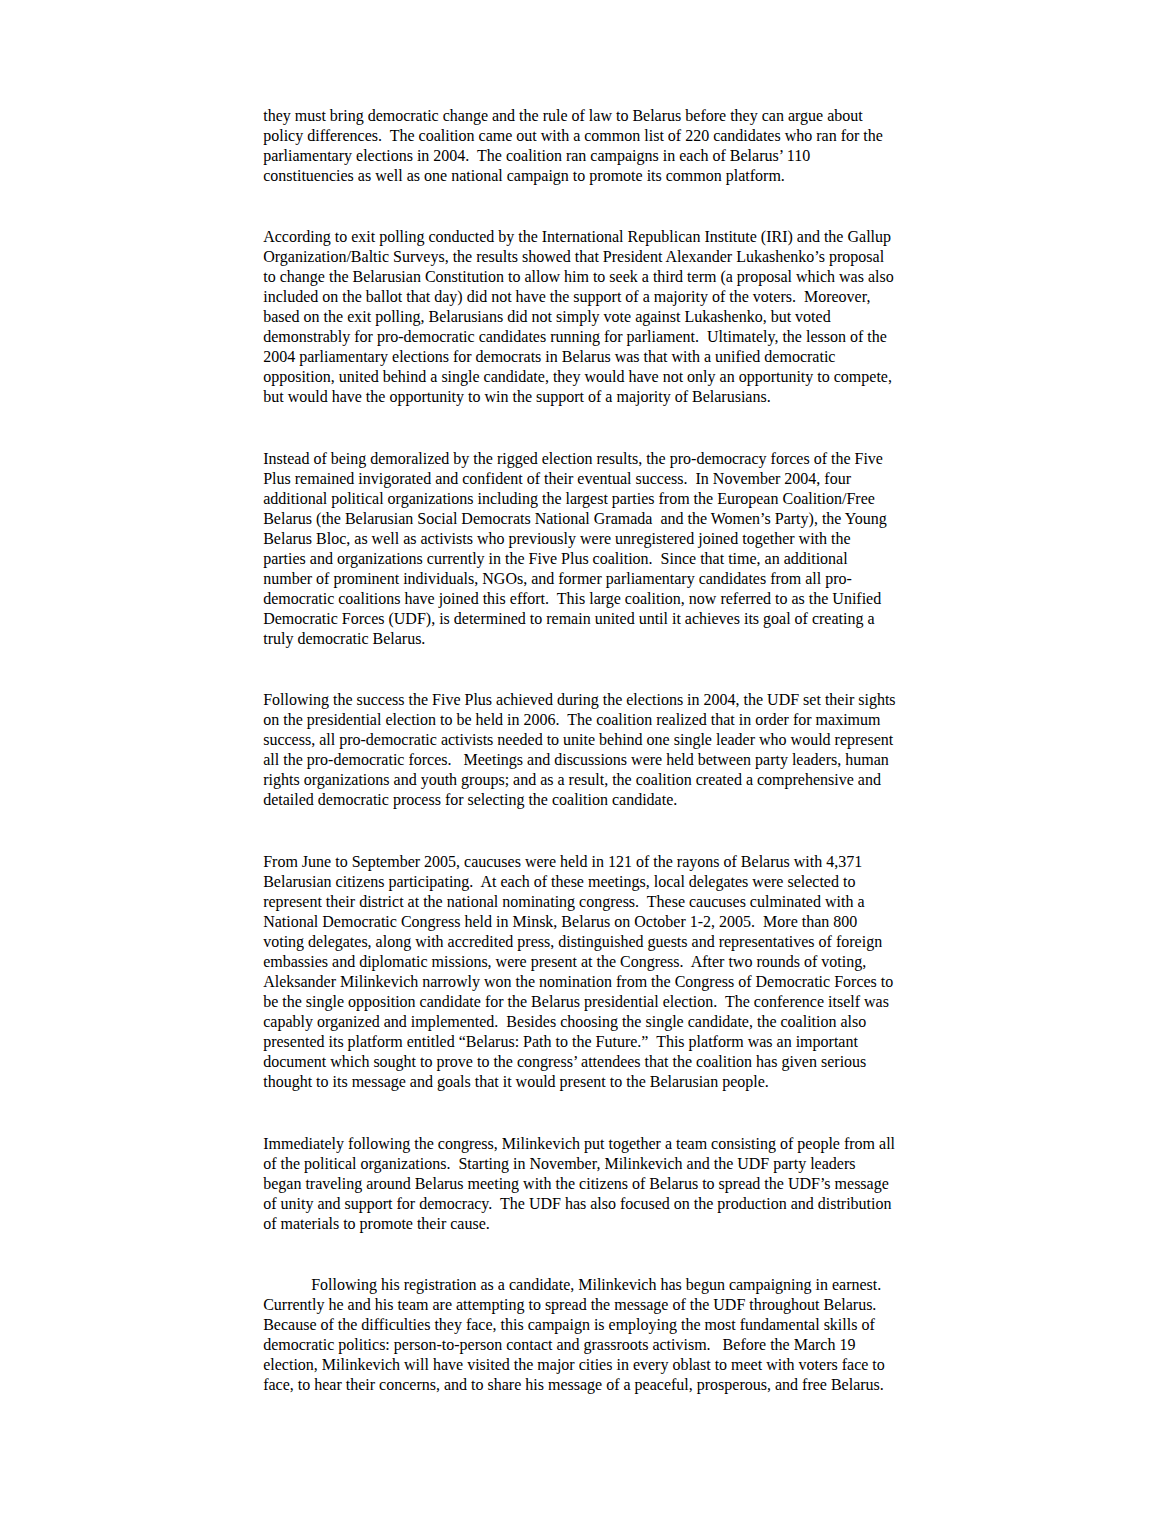they must bring democratic change and the rule of law to Belarus before they can argue about policy differences. The coalition came out with a common list of 220 candidates who ran for the parliamentary elections in 2004. The coalition ran campaigns in each of Belarus’ 110 constituencies as well as one national campaign to promote its common platform.
According to exit polling conducted by the International Republican Institute (IRI) and the Gallup Organization/Baltic Surveys, the results showed that President Alexander Lukashenko’s proposal to change the Belarusian Constitution to allow him to seek a third term (a proposal which was also included on the ballot that day) did not have the support of a majority of the voters. Moreover, based on the exit polling, Belarusians did not simply vote against Lukashenko, but voted demonstrably for pro-democratic candidates running for parliament. Ultimately, the lesson of the 2004 parliamentary elections for democrats in Belarus was that with a unified democratic opposition, united behind a single candidate, they would have not only an opportunity to compete, but would have the opportunity to win the support of a majority of Belarusians.
Instead of being demoralized by the rigged election results, the pro-democracy forces of the Five Plus remained invigorated and confident of their eventual success. In November 2004, four additional political organizations including the largest parties from the European Coalition/Free Belarus (the Belarusian Social Democrats National Gramada and the Women’s Party), the Young Belarus Bloc, as well as activists who previously were unregistered joined together with the parties and organizations currently in the Five Plus coalition. Since that time, an additional number of prominent individuals, NGOs, and former parliamentary candidates from all pro-democratic coalitions have joined this effort. This large coalition, now referred to as the Unified Democratic Forces (UDF), is determined to remain united until it achieves its goal of creating a truly democratic Belarus.
Following the success the Five Plus achieved during the elections in 2004, the UDF set their sights on the presidential election to be held in 2006. The coalition realized that in order for maximum success, all pro-democratic activists needed to unite behind one single leader who would represent all the pro-democratic forces. Meetings and discussions were held between party leaders, human rights organizations and youth groups; and as a result, the coalition created a comprehensive and detailed democratic process for selecting the coalition candidate.
From June to September 2005, caucuses were held in 121 of the rayons of Belarus with 4,371 Belarusian citizens participating. At each of these meetings, local delegates were selected to represent their district at the national nominating congress. These caucuses culminated with a National Democratic Congress held in Minsk, Belarus on October 1-2, 2005. More than 800 voting delegates, along with accredited press, distinguished guests and representatives of foreign embassies and diplomatic missions, were present at the Congress. After two rounds of voting, Aleksander Milinkevich narrowly won the nomination from the Congress of Democratic Forces to be the single opposition candidate for the Belarus presidential election. The conference itself was capably organized and implemented. Besides choosing the single candidate, the coalition also presented its platform entitled “Belarus: Path to the Future.” This platform was an important document which sought to prove to the congress’ attendees that the coalition has given serious thought to its message and goals that it would present to the Belarusian people.
Immediately following the congress, Milinkevich put together a team consisting of people from all of the political organizations. Starting in November, Milinkevich and the UDF party leaders began traveling around Belarus meeting with the citizens of Belarus to spread the UDF’s message of unity and support for democracy. The UDF has also focused on the production and distribution of materials to promote their cause.
Following his registration as a candidate, Milinkevich has begun campaigning in earnest. Currently he and his team are attempting to spread the message of the UDF throughout Belarus. Because of the difficulties they face, this campaign is employing the most fundamental skills of democratic politics: person-to-person contact and grassroots activism. Before the March 19 election, Milinkevich will have visited the major cities in every oblast to meet with voters face to face, to hear their concerns, and to share his message of a peaceful, prosperous, and free Belarus.